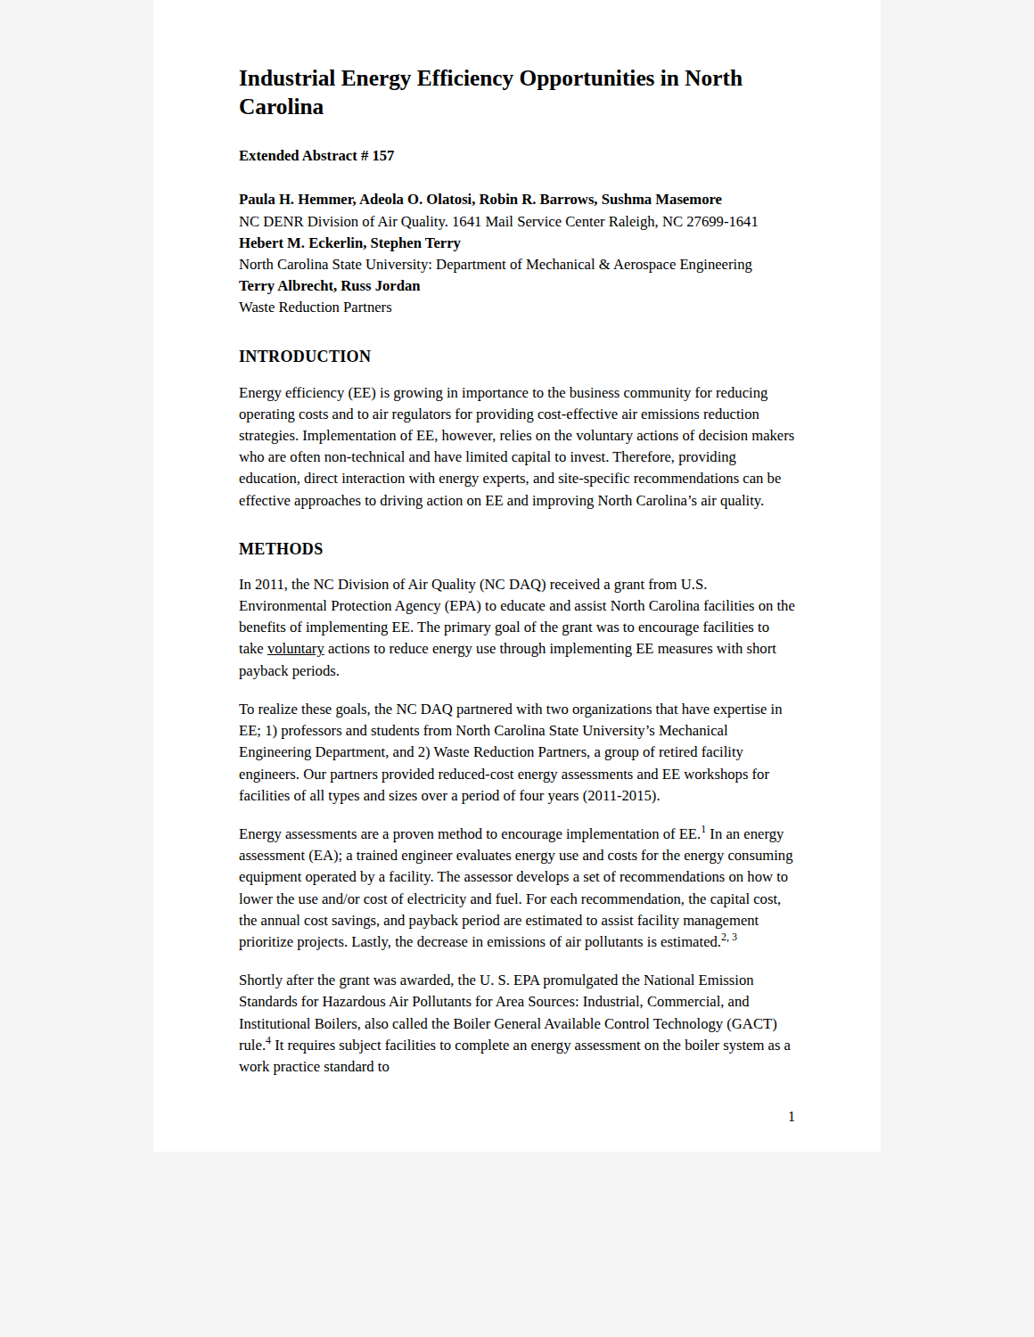Industrial Energy Efficiency Opportunities in North Carolina
Extended Abstract # 157
Paula H. Hemmer, Adeola O. Olatosi, Robin R. Barrows, Sushma Masemore
NC DENR Division of Air Quality. 1641 Mail Service Center Raleigh, NC 27699-1641
Hebert M. Eckerlin, Stephen Terry
North Carolina State University: Department of Mechanical & Aerospace Engineering
Terry Albrecht, Russ Jordan
Waste Reduction Partners
INTRODUCTION
Energy efficiency (EE) is growing in importance to the business community for reducing operating costs and to air regulators for providing cost-effective air emissions reduction strategies. Implementation of EE, however, relies on the voluntary actions of decision makers who are often non-technical and have limited capital to invest. Therefore, providing education, direct interaction with energy experts, and site-specific recommendations can be effective approaches to driving action on EE and improving North Carolina’s air quality.
METHODS
In 2011, the NC Division of Air Quality (NC DAQ) received a grant from U.S. Environmental Protection Agency (EPA) to educate and assist North Carolina facilities on the benefits of implementing EE. The primary goal of the grant was to encourage facilities to take voluntary actions to reduce energy use through implementing EE measures with short payback periods.
To realize these goals, the NC DAQ partnered with two organizations that have expertise in EE; 1) professors and students from North Carolina State University’s Mechanical Engineering Department, and 2) Waste Reduction Partners, a group of retired facility engineers. Our partners provided reduced-cost energy assessments and EE workshops for facilities of all types and sizes over a period of four years (2011-2015).
Energy assessments are a proven method to encourage implementation of EE.1 In an energy assessment (EA); a trained engineer evaluates energy use and costs for the energy consuming equipment operated by a facility. The assessor develops a set of recommendations on how to lower the use and/or cost of electricity and fuel. For each recommendation, the capital cost, the annual cost savings, and payback period are estimated to assist facility management prioritize projects. Lastly, the decrease in emissions of air pollutants is estimated.2, 3
Shortly after the grant was awarded, the U. S. EPA promulgated the National Emission Standards for Hazardous Air Pollutants for Area Sources: Industrial, Commercial, and Institutional Boilers, also called the Boiler General Available Control Technology (GACT) rule.4 It requires subject facilities to complete an energy assessment on the boiler system as a work practice standard to
1